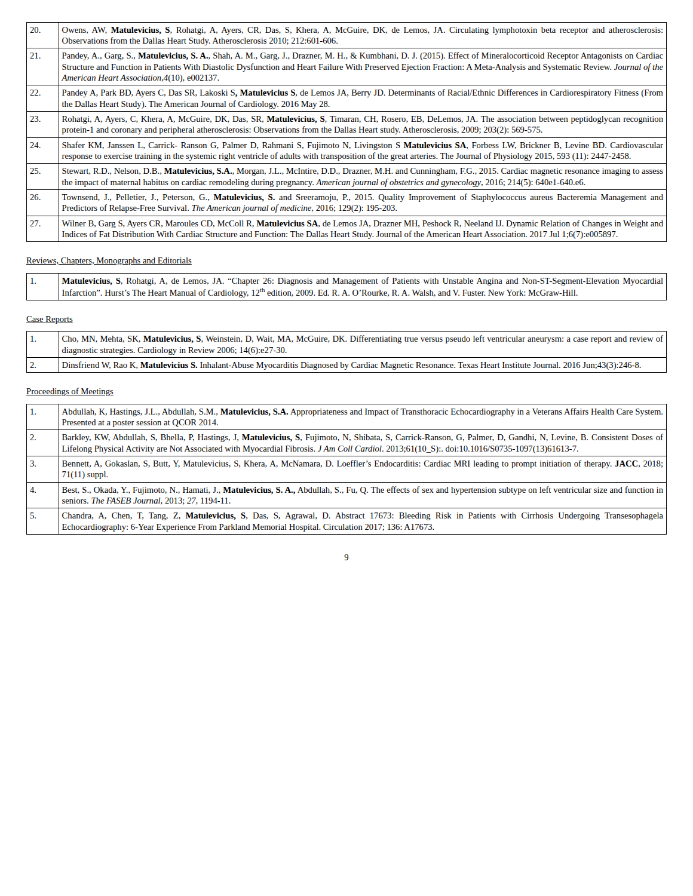| 20. | Owens, AW, Matulevicius, S , Rohatgi, A, Ayers, CR, Das, S, Khera, A, McGuire, DK, de Lemos, JA. Circulating lymphotoxin beta receptor and atherosclerosis: Observations from the Dallas Heart Study. Atherosclerosis 2010; 212:601-606. |
| 21. | Pandey, A., Garg, S., Matulevicius, S. A. , Shah, A. M., Garg, J., Drazner, M. H., & Kumbhani, D. J. (2015). Effect of Mineralocorticoid Receptor Antagonists on Cardiac Structure and Function in Patients With Diastolic Dysfunction and Heart Failure With Preserved Ejection Fraction: A Meta‐Analysis and Systematic Review. Journal of the American Heart Association , 4 (10), e002137. |
| 22. | Pandey A, Park BD, Ayers C, Das SR, Lakoski S , Matulevicius S , de Lemos JA, Berry JD. Determinants of Racial/Ethnic Differences in Cardiorespiratory Fitness (From the Dallas Heart Study). The American Journal of Cardiology. 2016 May 28. |
| 23. | Rohatgi, A, Ayers, C, Khera, A, McGuire, DK, Das, SR, Matulevicius, S , Timaran, CH, Rosero, EB, DeLemos, JA. The association between peptidoglycan recognition protein-1 and coronary and peripheral atherosclerosis: Observations from the Dallas Heart study. Atherosclerosis, 2009; 203(2): 569-575. |
| 24. | Shafer KM, Janssen L, Carrick- Ranson G, Palmer D, Rahmani S, Fujimoto N, Livingston S Matulevicius SA , Forbess LW, Brickner B, Levine BD. Cardiovascular response to exercise training in the systemic right ventricle of adults with transposition of the great arteries. The Journal of Physiology 2015, 593 (11): 2447-2458. |
| 25. | Stewart, R.D., Nelson, D.B., Matulevicius, S.A. , Morgan, J.L., McIntire, D.D., Drazner, M.H. and Cunningham, F.G., 2015. Cardiac magnetic resonance imaging to assess the impact of maternal habitus on cardiac remodeling during pregnancy. American journal of obstetrics and gynecology , 2016; 214(5): 640e1-640.e6. |
| 26. | Townsend, J., Pelletier, J., Peterson, G., Matulevicius, S. and Sreeramoju, P., 2015. Quality Improvement of Staphylococcus aureus Bacteremia Management and Predictors of Relapse-Free Survival. The American journal of medicine , 2016; 129(2): 195-203. |
| 27. | Wilner B, Garg S, Ayers CR, Maroules CD, McColl R, Matulevicius SA , de Lemos JA, Drazner MH, Peshock R, Neeland IJ. Dynamic Relation of Changes in Weight and Indices of Fat Distribution With Cardiac Structure and Function: The Dallas Heart Study. Journal of the American Heart Association. 2017 Jul 1;6(7):e005897. |
Reviews, Chapters, Monographs and Editorials
| 1. | Matulevicius, S , Rohatgi, A, de Lemos, JA. “Chapter 26: Diagnosis and Management of Patients with Unstable Angina and Non-ST-Segment-Elevation Myocardial Infarction”. Hurst’s The Heart Manual of Cardiology, 12 th edition, 2009. Ed. R. A. O’Rourke, R. A. Walsh, and V. Fuster. New York: McGraw-Hill. |
Case Reports
| 1. | Cho, MN, Mehta, SK, Matulevicius, S , Weinstein, D, Wait, MA, McGuire, DK. Differentiating true versus pseudo left ventricular aneurysm: a case report and review of diagnostic strategies. Cardiology in Review 2006; 14(6):e27-30. |
| 2. | Dinsfriend W, Rao K, Matulevicius S. Inhalant-Abuse Myocarditis Diagnosed by Cardiac Magnetic Resonance. Texas Heart Institute Journal. 2016 Jun;43(3):246-8. |
Proceedings of Meetings
| 1. | Abdullah, K, Hastings, J.L., Abdullah, S.M., Matulevicius, S.A. Appropriateness and Impact of Transthoracic Echocardiography in a Veterans Affairs Health Care System. Presented at a poster session at QCOR 2014. |
| 2. | Barkley, KW, Abdullah, S, Bhella, P, Hastings, J, Matulevicius, S , Fujimoto, N, Shibata, S, Carrick-Ranson, G, Palmer, D, Gandhi, N, Levine, B. Consistent Doses of Lifelong Physical Activity are Not Associated with Myocardial Fibrosis. J Am Coll Cardiol . 2013;61(10_S):. doi:10.1016/S0735-1097(13)61613-7. |
| 3. | Bennett, A, Gokaslan, S, Butt, Y, Matulevicius, S, Khera, A, McNamara, D. Loeffler’s Endocarditis: Cardiac MRI leading to prompt initiation of therapy. JACC , 2018; 71(11) suppl. |
| 4. | Best, S., Okada, Y., Fujimoto, N., Hamati, J., Matulevicius, S. A., Abdullah, S., Fu, Q. The effects of sex and hypertension subtype on left ventricular size and function in seniors. The FASEB Journal , 2013; 27 , 1194-11. |
| 5. | Chandra, A, Chen, T, Tang, Z, Matulevicius, S , Das, S, Agrawal, D. Abstract 17673: Bleeding Risk in Patients with Cirrhosis Undergoing Transesophagela Echocardiography: 6-Year Experience From Parkland Memorial Hospital. Circulation 2017; 136: A17673. |
9